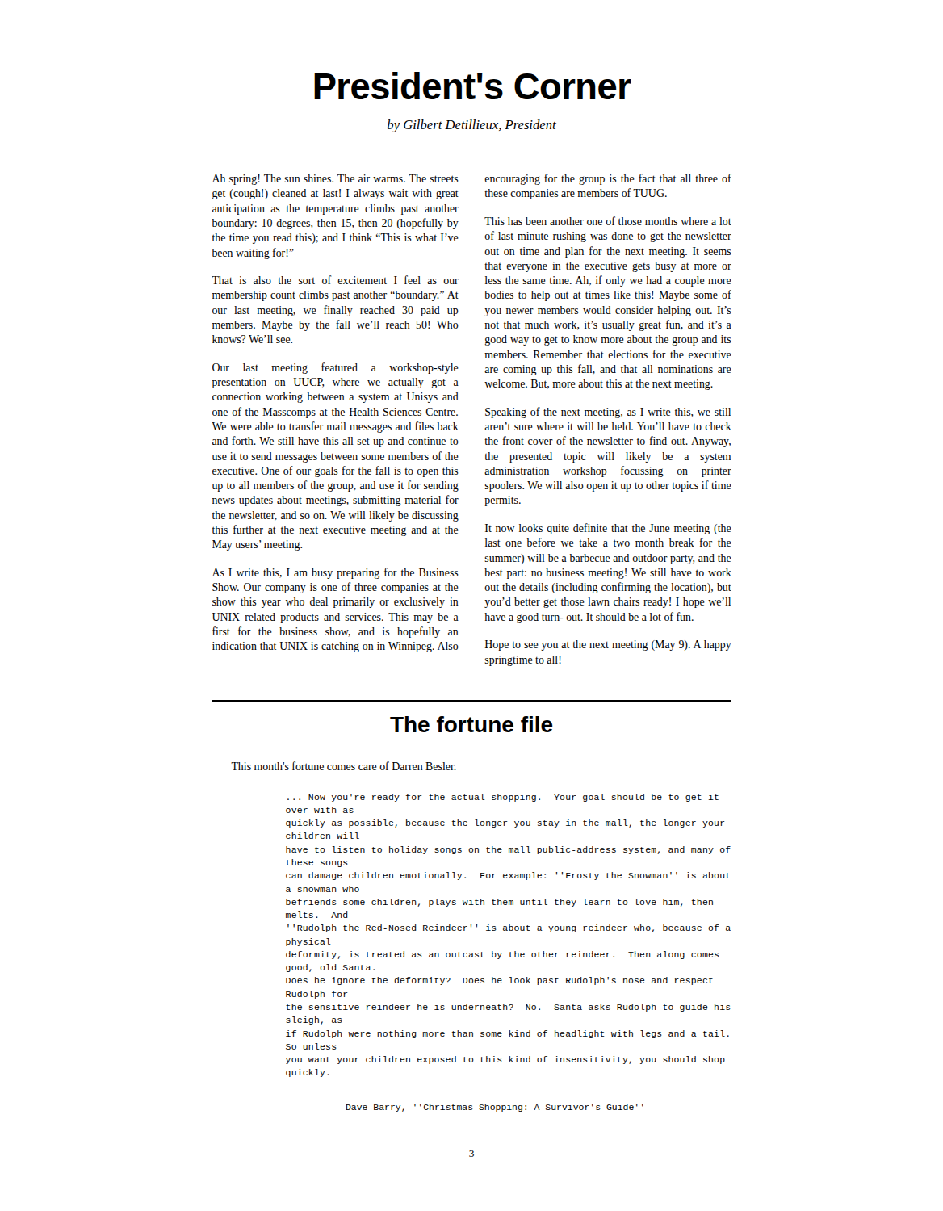President's Corner
by Gilbert Detillieux, President
Ah spring! The sun shines. The air warms. The streets get (cough!) cleaned at last! I always wait with great anticipation as the temperature climbs past another boundary: 10 degrees, then 15, then 20 (hopefully by the time you read this); and I think “This is what I’ve been waiting for!”
That is also the sort of excitement I feel as our membership count climbs past another “boundary.” At our last meeting, we finally reached 30 paid up members. Maybe by the fall we’ll reach 50! Who knows? We’ll see.
Our last meeting featured a workshop-style presentation on UUCP, where we actually got a connection working between a system at Unisys and one of the Masscomps at the Health Sciences Centre. We were able to transfer mail messages and files back and forth. We still have this all set up and continue to use it to send messages between some members of the executive. One of our goals for the fall is to open this up to all members of the group, and use it for sending news updates about meetings, submitting material for the newsletter, and so on. We will likely be discussing this further at the next executive meeting and at the May users’ meeting.
As I write this, I am busy preparing for the Business Show. Our company is one of three companies at the show this year who deal primarily or exclusively in UNIX related products and services. This may be a first for the business show, and is hopefully an indication that UNIX is catching on in Winnipeg. Also encouraging for the group is the fact that all three of these companies are members of TUUG.
This has been another one of those months where a lot of last minute rushing was done to get the newsletter out on time and plan for the next meeting. It seems that everyone in the executive gets busy at more or less the same time. Ah, if only we had a couple more bodies to help out at times like this! Maybe some of you newer members would consider helping out. It’s not that much work, it’s usually great fun, and it’s a good way to get to know more about the group and its members. Remember that elections for the executive are coming up this fall, and that all nominations are welcome. But, more about this at the next meeting.
Speaking of the next meeting, as I write this, we still aren’t sure where it will be held. You’ll have to check the front cover of the newsletter to find out. Anyway, the presented topic will likely be a system administration workshop focussing on printer spoolers. We will also open it up to other topics if time permits.
It now looks quite definite that the June meeting (the last one before we take a two month break for the summer) will be a barbecue and outdoor party, and the best part: no business meeting! We still have to work out the details (including confirming the location), but you’d better get those lawn chairs ready! I hope we’ll have a good turn- out. It should be a lot of fun.
Hope to see you at the next meeting (May 9). A happy springtime to all!
The fortune file
This month's fortune comes care of Darren Besler.
... Now you're ready for the actual shopping.  Your goal should be to get it over with as
quickly as possible, because the longer you stay in the mall, the longer your children will
have to listen to holiday songs on the mall public-address system, and many of these songs
can damage children emotionally.  For example: ''Frosty the Snowman'' is about a snowman who
befriends some children, plays with them until they learn to love him, then melts.  And
''Rudolph the Red-Nosed Reindeer'' is about a young reindeer who, because of a physical
deformity, is treated as an outcast by the other reindeer.  Then along comes good, old Santa.
Does he ignore the deformity?  Does he look past Rudolph's nose and respect Rudolph for
the sensitive reindeer he is underneath?  No.  Santa asks Rudolph to guide his sleigh, as
if Rudolph were nothing more than some kind of headlight with legs and a tail.  So unless
you want your children exposed to this kind of insensitivity, you should shop quickly.
-- Dave Barry, ''Christmas Shopping: A Survivor's Guide''
3